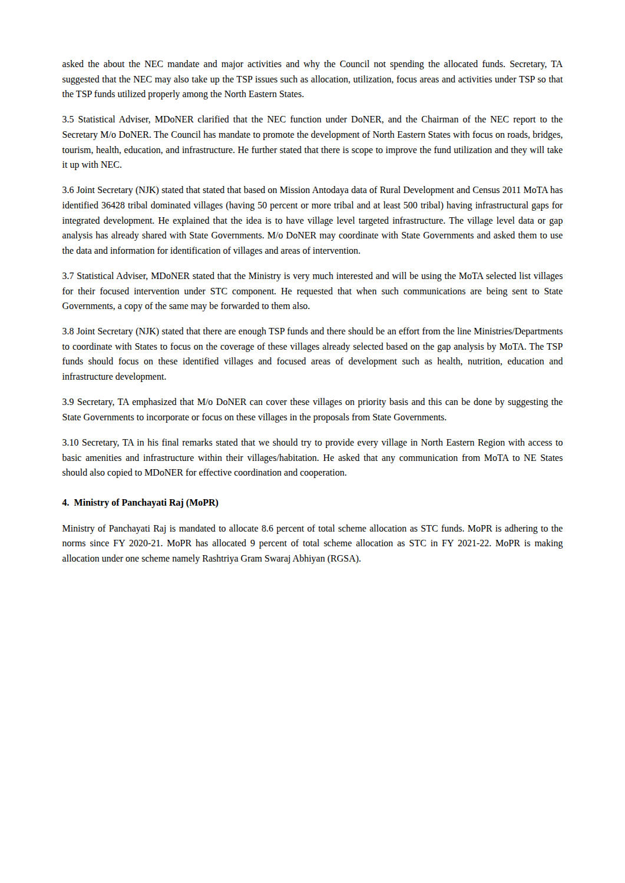asked the about the NEC mandate and major activities and why the Council not spending the allocated funds. Secretary, TA suggested that the NEC may also take up the TSP issues such as allocation, utilization, focus areas and activities under TSP so that the TSP funds utilized properly among the North Eastern States.
3.5 Statistical Adviser, MDoNER clarified that the NEC function under DoNER, and the Chairman of the NEC report to the Secretary M/o DoNER. The Council has mandate to promote the development of North Eastern States with focus on roads, bridges, tourism, health, education, and infrastructure. He further stated that there is scope to improve the fund utilization and they will take it up with NEC.
3.6 Joint Secretary (NJK) stated that stated that based on Mission Antodaya data of Rural Development and Census 2011 MoTA has identified 36428 tribal dominated villages (having 50 percent or more tribal and at least 500 tribal) having infrastructural gaps for integrated development. He explained that the idea is to have village level targeted infrastructure. The village level data or gap analysis has already shared with State Governments. M/o DoNER may coordinate with State Governments and asked them to use the data and information for identification of villages and areas of intervention.
3.7 Statistical Adviser, MDoNER stated that the Ministry is very much interested and will be using the MoTA selected list villages for their focused intervention under STC component. He requested that when such communications are being sent to State Governments, a copy of the same may be forwarded to them also.
3.8 Joint Secretary (NJK) stated that there are enough TSP funds and there should be an effort from the line Ministries/Departments to coordinate with States to focus on the coverage of these villages already selected based on the gap analysis by MoTA. The TSP funds should focus on these identified villages and focused areas of development such as health, nutrition, education and infrastructure development.
3.9 Secretary, TA emphasized that M/o DoNER can cover these villages on priority basis and this can be done by suggesting the State Governments to incorporate or focus on these villages in the proposals from State Governments.
3.10 Secretary, TA in his final remarks stated that we should try to provide every village in North Eastern Region with access to basic amenities and infrastructure within their villages/habitation. He asked that any communication from MoTA to NE States should also copied to MDoNER for effective coordination and cooperation.
4. Ministry of Panchayati Raj (MoPR)
Ministry of Panchayati Raj is mandated to allocate 8.6 percent of total scheme allocation as STC funds. MoPR is adhering to the norms since FY 2020-21. MoPR has allocated 9 percent of total scheme allocation as STC in FY 2021-22. MoPR is making allocation under one scheme namely Rashtriya Gram Swaraj Abhiyan (RGSA).